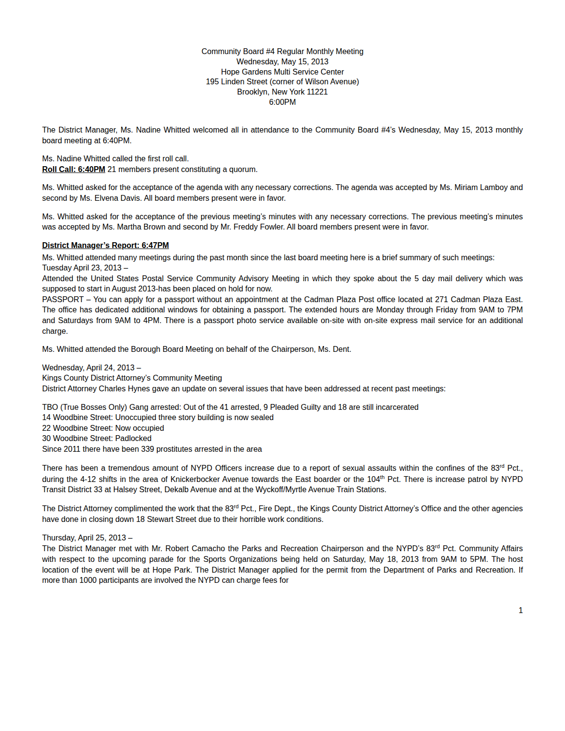Community Board #4 Regular Monthly Meeting
Wednesday, May 15, 2013
Hope Gardens Multi Service Center
195 Linden Street (corner of Wilson Avenue)
Brooklyn, New York 11221
6:00PM
The District Manager, Ms. Nadine Whitted welcomed all in attendance to the Community Board #4’s Wednesday, May 15, 2013 monthly board meeting at 6:40PM.
Ms. Nadine Whitted called the first roll call.
Roll Call: 6:40PM 21 members present constituting a quorum.
Ms. Whitted asked for the acceptance of the agenda with any necessary corrections. The agenda was accepted by Ms. Miriam Lamboy and second by Ms. Elvena Davis. All board members present were in favor.
Ms. Whitted asked for the acceptance of the previous meeting’s minutes with any necessary corrections. The previous meeting’s minutes was accepted by Ms. Martha Brown and second by Mr. Freddy Fowler. All board members present were in favor.
District Manager’s Report: 6:47PM
Ms. Whitted attended many meetings during the past month since the last board meeting here is a brief summary of such meetings:
Tuesday April 23, 2013 –
Attended the United States Postal Service Community Advisory Meeting in which they spoke about the 5 day mail delivery which was supposed to start in August 2013-has been placed on hold for now.
PASSPORT – You can apply for a passport without an appointment at the Cadman Plaza Post office located at 271 Cadman Plaza East. The office has dedicated additional windows for obtaining a passport. The extended hours are Monday through Friday from 9AM to 7PM and Saturdays from 9AM to 4PM. There is a passport photo service available on-site with on-site express mail service for an additional charge.
Ms. Whitted attended the Borough Board Meeting on behalf of the Chairperson, Ms. Dent.
Wednesday, April 24, 2013 –
Kings County District Attorney’s Community Meeting
District Attorney Charles Hynes gave an update on several issues that have been addressed at recent past meetings:
TBO (True Bosses Only) Gang arrested: Out of the 41 arrested, 9 Pleaded Guilty and 18 are still incarcerated
14 Woodbine Street: Unoccupied three story building is now sealed
22 Woodbine Street: Now occupied
30 Woodbine Street: Padlocked
Since 2011 there have been 339 prostitutes arrested in the area
There has been a tremendous amount of NYPD Officers increase due to a report of sexual assaults within the confines of the 83rd Pct., during the 4-12 shifts in the area of Knickerbocker Avenue towards the East boarder or the 104th Pct. There is increase patrol by NYPD Transit District 33 at Halsey Street, Dekalb Avenue and at the Wyckoff/Myrtle Avenue Train Stations.
The District Attorney complimented the work that the 83rd Pct., Fire Dept., the Kings County District Attorney’s Office and the other agencies have done in closing down 18 Stewart Street due to their horrible work conditions.
Thursday, April 25, 2013 –
The District Manager met with Mr. Robert Camacho the Parks and Recreation Chairperson and the NYPD’s 83rd Pct. Community Affairs with respect to the upcoming parade for the Sports Organizations being held on Saturday, May 18, 2013 from 9AM to 5PM. The host location of the event will be at Hope Park. The District Manager applied for the permit from the Department of Parks and Recreation. If more than 1000 participants are involved the NYPD can charge fees for
1